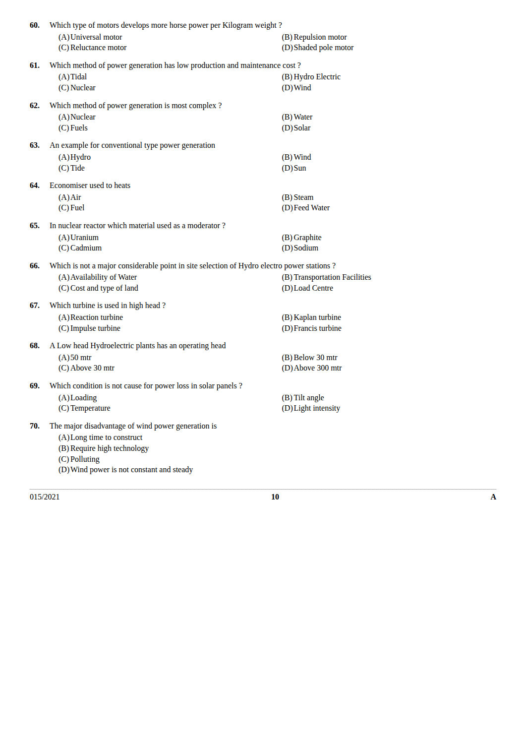60.
Which type of motors develops more horse power per Kilogram weight ?
(A) Universal motor
(B) Repulsion motor
(C) Reluctance motor
(D) Shaded pole motor
61.
Which method of power generation has low production and maintenance cost ?
(A) Tidal
(B) Hydro Electric
(C) Nuclear
(D) Wind
62.
Which method of power generation is most complex ?
(A) Nuclear
(B) Water
(C) Fuels
(D) Solar
63.
An example for conventional type power generation
(A) Hydro
(B) Wind
(C) Tide
(D) Sun
64.
Economiser used to heats
(A) Air
(B) Steam
(C) Fuel
(D) Feed Water
65.
In nuclear reactor which material used as a moderator ?
(A) Uranium
(B) Graphite
(C) Cadmium
(D) Sodium
66.
Which is not a major considerable point in site selection of Hydro electro power stations ?
(A) Availability of Water
(B) Transportation Facilities
(C) Cost and type of land
(D) Load Centre
67.
Which turbine is used in high head ?
(A) Reaction turbine
(B) Kaplan turbine
(C) Impulse turbine
(D) Francis turbine
68.
A Low head Hydroelectric plants has an operating head
(A) 50 mtr
(B) Below 30 mtr
(C) Above 30 mtr
(D) Above 300 mtr
69.
Which condition is not cause for power loss in solar panels ?
(A) Loading
(B) Tilt angle
(C) Temperature
(D) Light intensity
70.
The major disadvantage of wind power generation is
(A) Long time to construct
(B) Require high technology
(C) Polluting
(D) Wind power is not constant and steady
015/2021
10
A